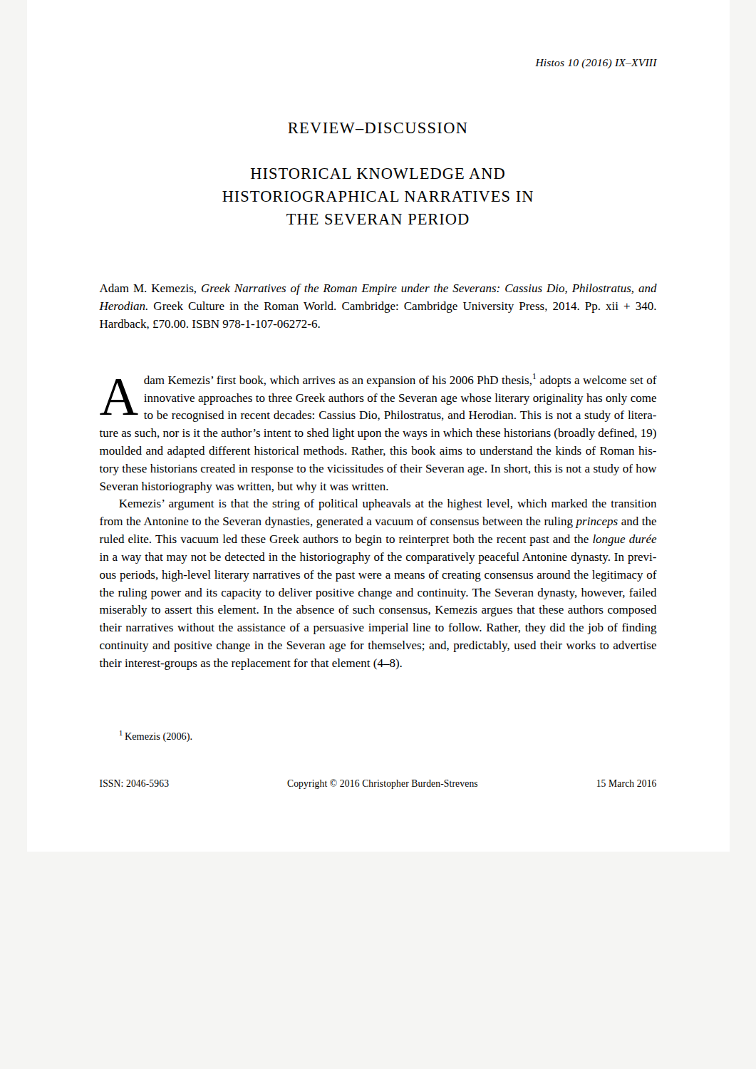Histos 10 (2016) IX–XVIII
REVIEW–DISCUSSION
HISTORICAL KNOWLEDGE AND
HISTORIOGRAPHICAL NARRATIVES IN
THE SEVERAN PERIOD
Adam M. Kemezis, Greek Narratives of the Roman Empire under the Severans: Cassius Dio, Philostratus, and Herodian. Greek Culture in the Roman World. Cambridge: Cambridge University Press, 2014. Pp. xii + 340. Hardback, £70.00. ISBN 978-1-107-06272-6.
Adam Kemezis’ first book, which arrives as an expansion of his 2006 PhD thesis,1 adopts a welcome set of innovative approaches to three Greek authors of the Severan age whose literary originality has only come to be recognised in recent decades: Cassius Dio, Philostratus, and Herodian. This is not a study of literature as such, nor is it the author’s intent to shed light upon the ways in which these historians (broadly defined, 19) moulded and adapted different historical methods. Rather, this book aims to understand the kinds of Roman history these historians created in response to the vicissitudes of their Severan age. In short, this is not a study of how Severan historiography was written, but why it was written.
Kemezis’ argument is that the string of political upheavals at the highest level, which marked the transition from the Antonine to the Severan dynasties, generated a vacuum of consensus between the ruling princeps and the ruled elite. This vacuum led these Greek authors to begin to reinterpret both the recent past and the longue durée in a way that may not be detected in the historiography of the comparatively peaceful Antonine dynasty. In previous periods, high-level literary narratives of the past were a means of creating consensus around the legitimacy of the ruling power and its capacity to deliver positive change and continuity. The Severan dynasty, however, failed miserably to assert this element. In the absence of such consensus, Kemezis argues that these authors composed their narratives without the assistance of a persuasive imperial line to follow. Rather, they did the job of finding continuity and positive change in the Severan age for themselves; and, predictably, used their works to advertise their interest-groups as the replacement for that element (4–8).
1 Kemezis (2006).
ISSN: 2046-5963 Copyright © 2016 Christopher Burden-Strevens 15 March 2016